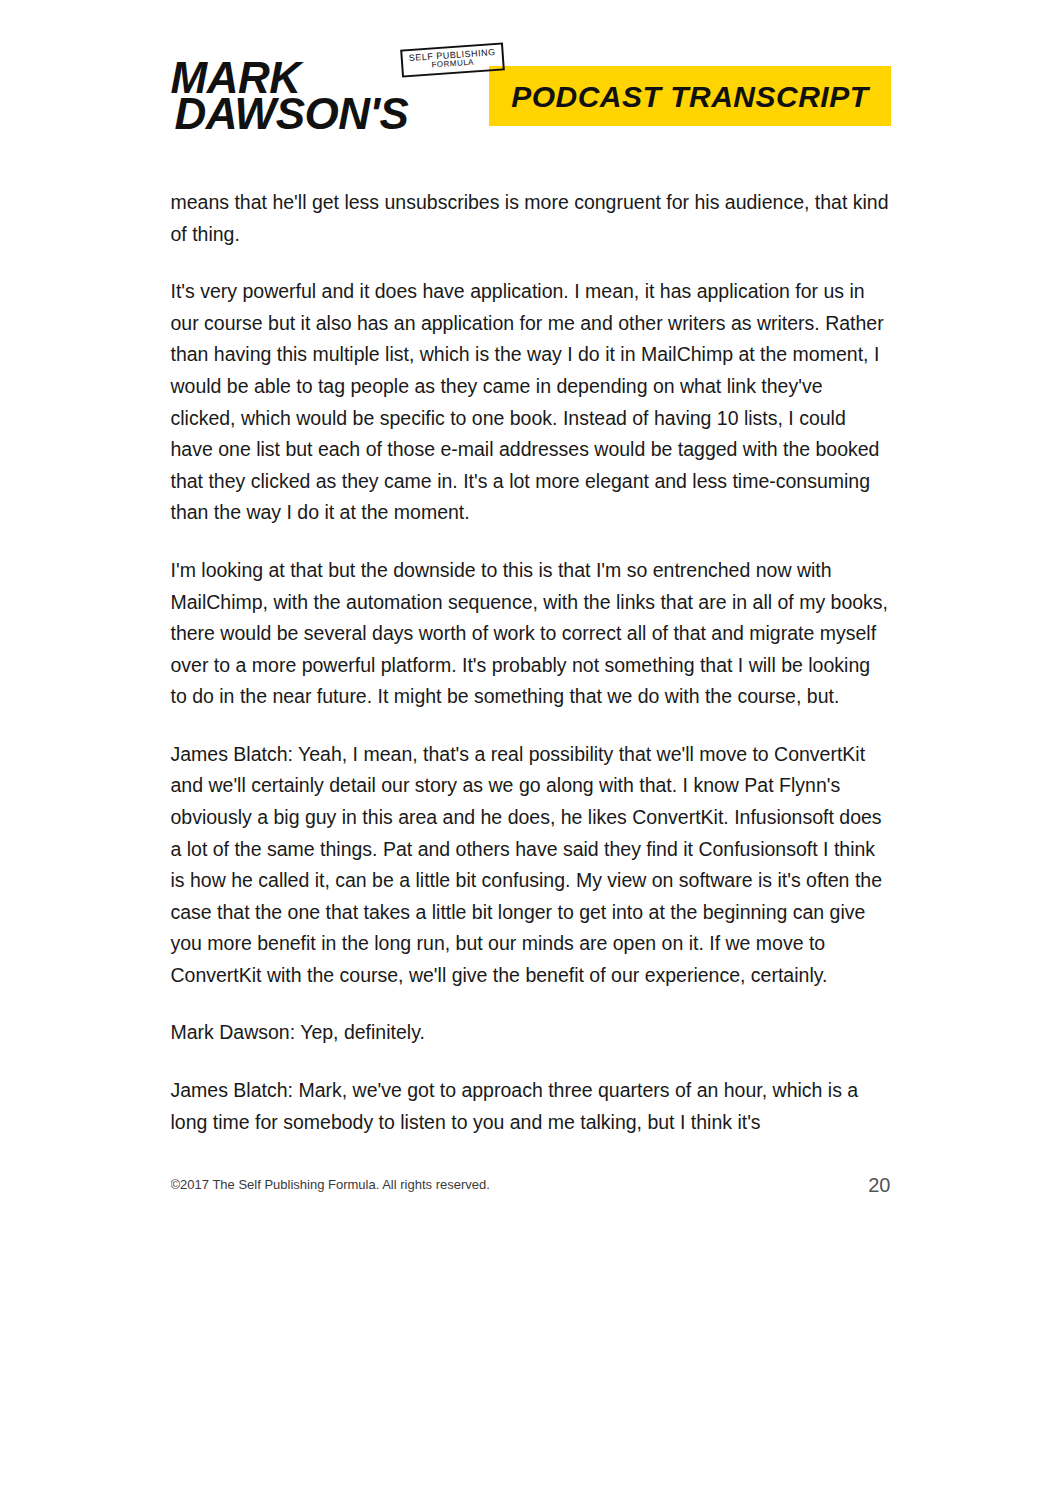Mark Dawson's Self Publishing Formula
Podcast Transcript
means that he'll get less unsubscribes is more congruent for his audience, that kind of thing.
It's very powerful and it does have application. I mean, it has application for us in our course but it also has an application for me and other writers as writers. Rather than having this multiple list, which is the way I do it in MailChimp at the moment, I would be able to tag people as they came in depending on what link they've clicked, which would be specific to one book. Instead of having 10 lists, I could have one list but each of those e-mail addresses would be tagged with the booked that they clicked as they came in. It's a lot more elegant and less time-consuming than the way I do it at the moment.
I'm looking at that but the downside to this is that I'm so entrenched now with MailChimp, with the automation sequence, with the links that are in all of my books, there would be several days worth of work to correct all of that and migrate myself over to a more powerful platform. It's probably not something that I will be looking to do in the near future. It might be something that we do with the course, but.
James Blatch: Yeah, I mean, that's a real possibility that we'll move to ConvertKit and we'll certainly detail our story as we go along with that. I know Pat Flynn's obviously a big guy in this area and he does, he likes ConvertKit. Infusionsoft does a lot of the same things. Pat and others have said they find it Confusionsoft I think is how he called it, can be a little bit confusing. My view on software is it's often the case that the one that takes a little bit longer to get into at the beginning can give you more benefit in the long run, but our minds are open on it. If we move to ConvertKit with the course, we'll give the benefit of our experience, certainly.
Mark Dawson: Yep, definitely.
James Blatch: Mark, we've got to approach three quarters of an hour, which is a long time for somebody to listen to you and me talking, but I think it's
©2017 The Self Publishing Formula. All rights reserved.
20